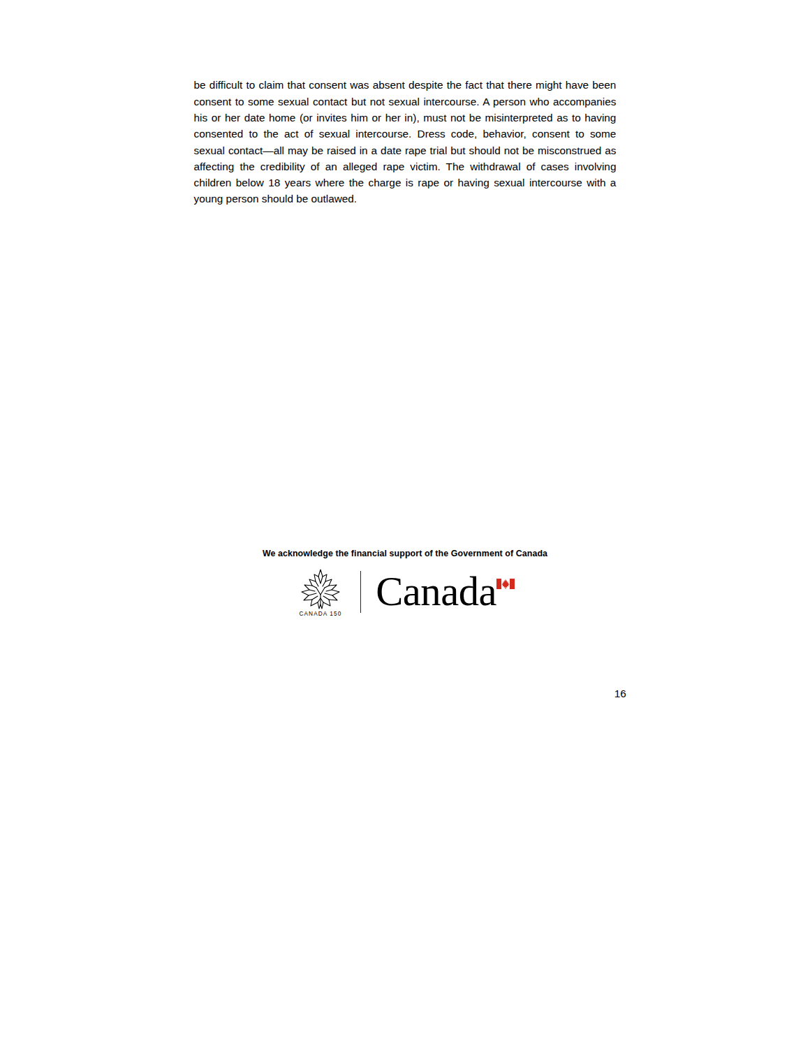be difficult to claim that consent was absent despite the fact that there might have been consent to some sexual contact but not sexual intercourse. A person who accompanies his or her date home (or invites him or her in), must not be misinterpreted as to having consented to the act of sexual intercourse. Dress code, behavior, consent to some sexual contact—all may be raised in a date rape trial but should not be misconstrued as affecting the credibility of an alleged rape victim. The withdrawal of cases involving children below 18 years where the charge is rape or having sexual intercourse with a young person should be outlawed.
We acknowledge the financial support of the Government of Canada
CANADA 150
Canada
16